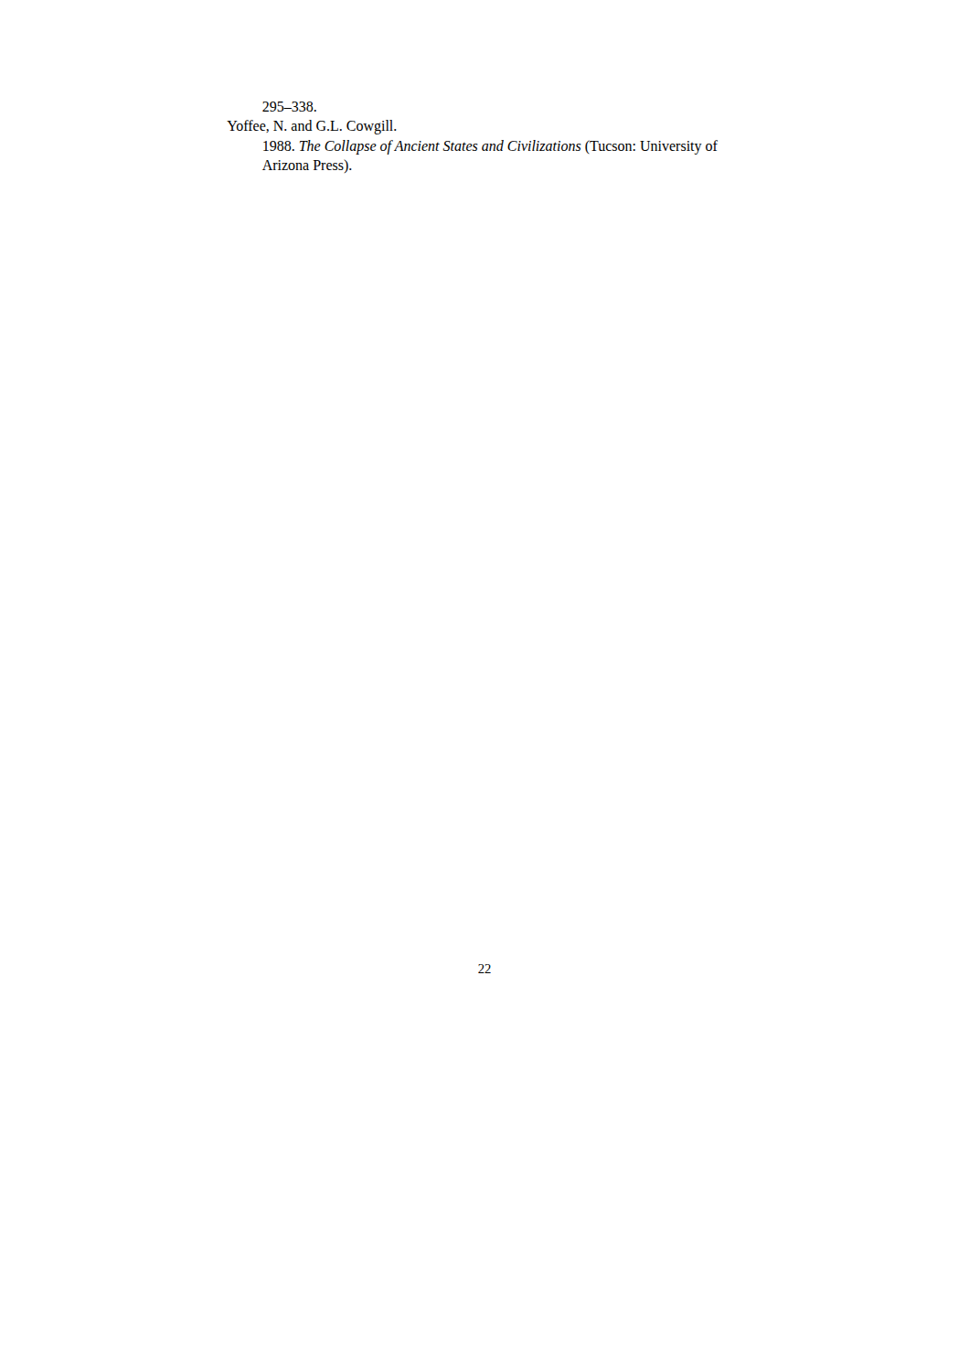295–338.
Yoffee, N. and G.L. Cowgill.
1988. The Collapse of Ancient States and Civilizations (Tucson: University of Arizona Press).
22